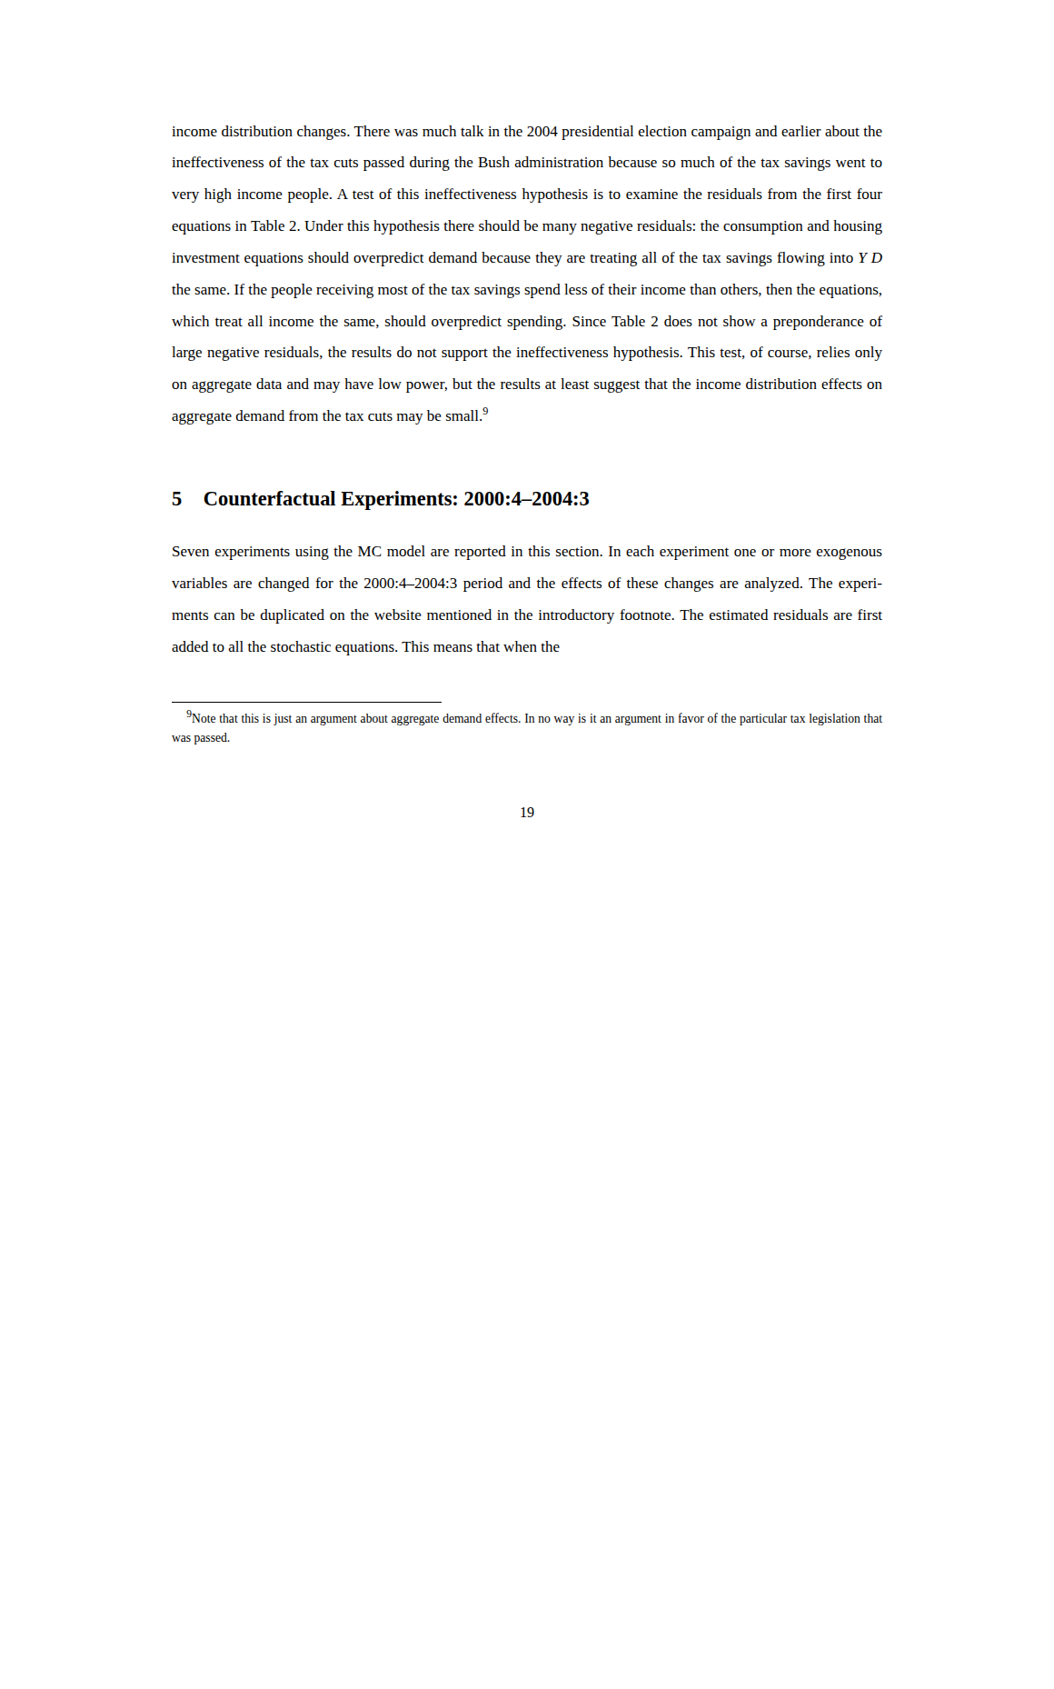income distribution changes. There was much talk in the 2004 presidential election campaign and earlier about the ineffectiveness of the tax cuts passed during the Bush administration because so much of the tax savings went to very high income people. A test of this ineffectiveness hypothesis is to examine the residuals from the first four equations in Table 2. Under this hypothesis there should be many negative residuals: the consumption and housing investment equations should overpredict demand because they are treating all of the tax savings flowing into Y D the same. If the people receiving most of the tax savings spend less of their income than others, then the equations, which treat all income the same, should overpredict spending. Since Table 2 does not show a preponderance of large negative residuals, the results do not support the ineffectiveness hypothesis. This test, of course, relies only on aggregate data and may have low power, but the results at least suggest that the income distribution effects on aggregate demand from the tax cuts may be small.9
5 Counterfactual Experiments: 2000:4–2004:3
Seven experiments using the MC model are reported in this section. In each experiment one or more exogenous variables are changed for the 2000:4–2004:3 period and the effects of these changes are analyzed. The experiments can be duplicated on the website mentioned in the introductory footnote. The estimated residuals are first added to all the stochastic equations. This means that when the
9Note that this is just an argument about aggregate demand effects. In no way is it an argument in favor of the particular tax legislation that was passed.
19